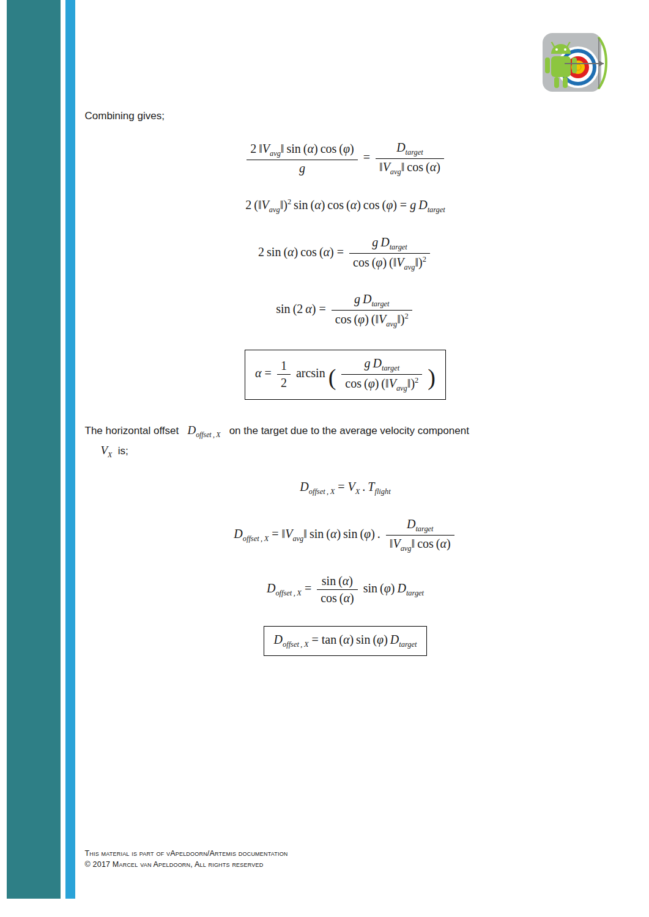Combining gives;
2 ‖Vavg‖ sin (α) cos (φ) g = Dtarget ‖Vavg‖ cos (α)
2 (‖Vavg‖)2 sin (α) cos (α) cos (φ) = g Dtarget
2 sin (α) cos (α) = g Dtarget cos (φ) (‖Vavg‖)2
sin (2 α) = g Dtarget cos (φ) (‖Vavg‖)2
α = 1 2 arcsin ( g Dtarget cos (φ) (‖Vavg‖)2 )
The horizontal offset Doffset , X on the target due to the average velocity component
VX is;
Doffset , X = VX . Tflight
Doffset , X = ‖Vavg‖ sin (α) sin (φ) . Dtarget ‖Vavg‖ cos (α)
Doffset , X = sin (α) cos (α) sin (φ) Dtarget
Doffset , X = tan (α) sin (φ) Dtarget
This material is part of vApeldoorn/Artemis documentation
© 2017 Marcel van Apeldoorn, All rights reserved